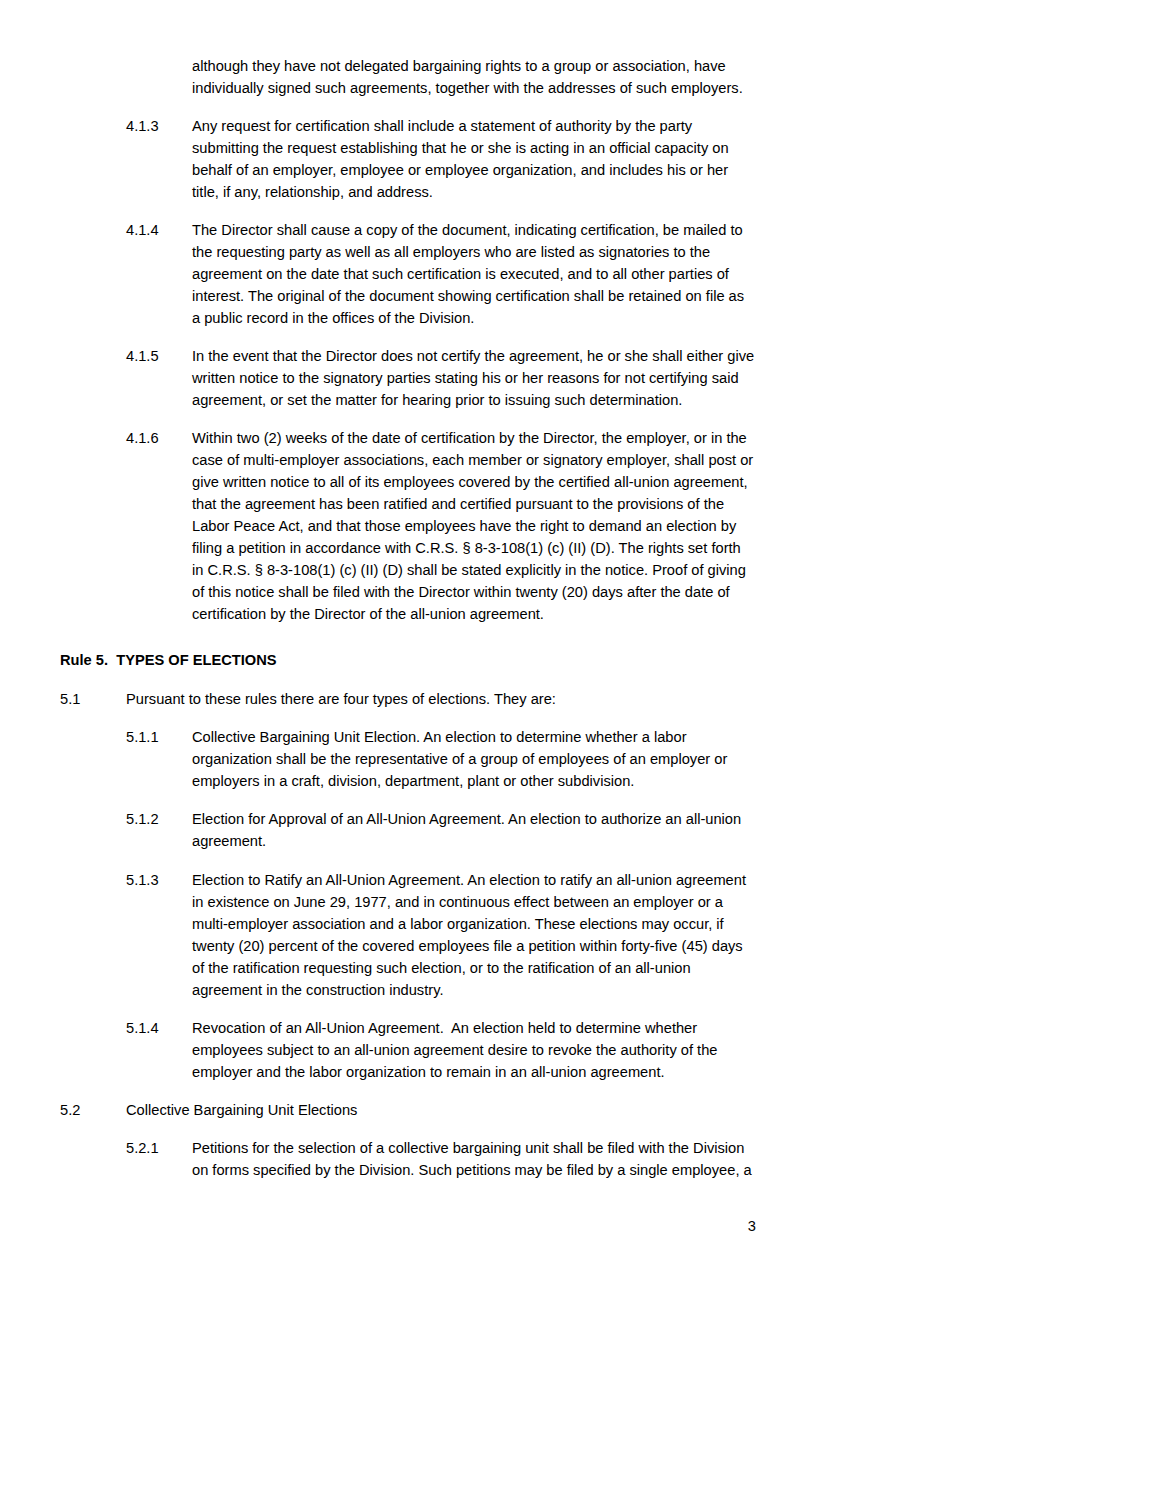although they have not delegated bargaining rights to a group or association, have individually signed such agreements, together with the addresses of such employers.
4.1.3
Any request for certification shall include a statement of authority by the party submitting the request establishing that he or she is acting in an official capacity on behalf of an employer, employee or employee organization, and includes his or her title, if any, relationship, and address.
4.1.4
The Director shall cause a copy of the document, indicating certification, be mailed to the requesting party as well as all employers who are listed as signatories to the agreement on the date that such certification is executed, and to all other parties of interest. The original of the document showing certification shall be retained on file as a public record in the offices of the Division.
4.1.5
In the event that the Director does not certify the agreement, he or she shall either give written notice to the signatory parties stating his or her reasons for not certifying said agreement, or set the matter for hearing prior to issuing such determination.
4.1.6
Within two (2) weeks of the date of certification by the Director, the employer, or in the case of multi-employer associations, each member or signatory employer, shall post or give written notice to all of its employees covered by the certified all-union agreement, that the agreement has been ratified and certified pursuant to the provisions of the Labor Peace Act, and that those employees have the right to demand an election by filing a petition in accordance with C.R.S. § 8-3-108(1) (c) (II) (D). The rights set forth in C.R.S. § 8-3-108(1) (c) (II) (D) shall be stated explicitly in the notice. Proof of giving of this notice shall be filed with the Director within twenty (20) days after the date of certification by the Director of the all-union agreement.
Rule 5. TYPES OF ELECTIONS
5.1
Pursuant to these rules there are four types of elections. They are:
5.1.1
Collective Bargaining Unit Election. An election to determine whether a labor organization shall be the representative of a group of employees of an employer or employers in a craft, division, department, plant or other subdivision.
5.1.2
Election for Approval of an All-Union Agreement. An election to authorize an all-union agreement.
5.1.3
Election to Ratify an All-Union Agreement. An election to ratify an all-union agreement in existence on June 29, 1977, and in continuous effect between an employer or a multi-employer association and a labor organization. These elections may occur, if twenty (20) percent of the covered employees file a petition within forty-five (45) days of the ratification requesting such election, or to the ratification of an all-union agreement in the construction industry.
5.1.4
Revocation of an All-Union Agreement. An election held to determine whether employees subject to an all-union agreement desire to revoke the authority of the employer and the labor organization to remain in an all-union agreement.
5.2
Collective Bargaining Unit Elections
5.2.1
Petitions for the selection of a collective bargaining unit shall be filed with the Division on forms specified by the Division. Such petitions may be filed by a single employee, a
3